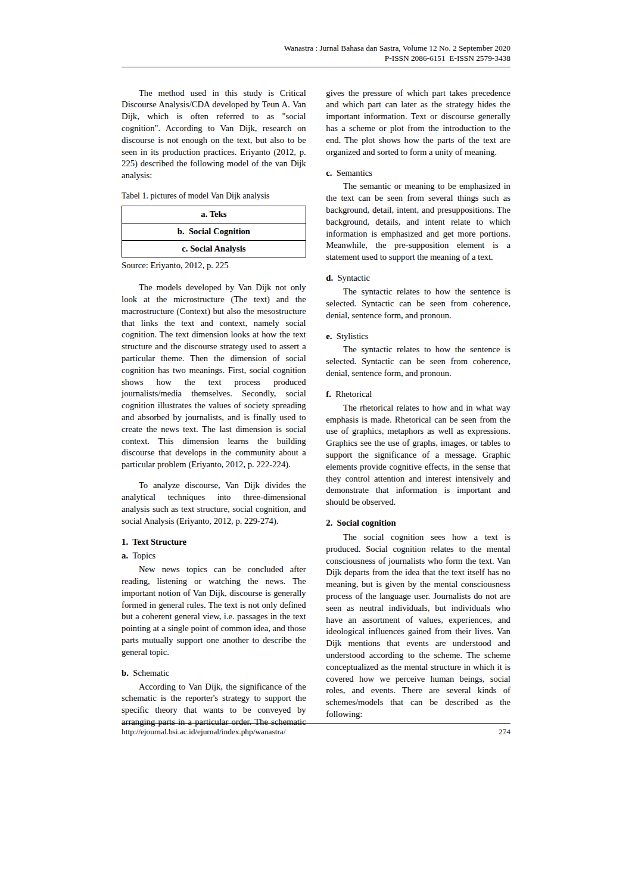Wanastra : Jurnal Bahasa dan Sastra, Volume 12 No. 2 September 2020
P-ISSN 2086-6151 E-ISSN 2579-3438
The method used in this study is Critical Discourse Analysis/CDA developed by Teun A. Van Dijk, which is often referred to as "social cognition". According to Van Dijk, research on discourse is not enough on the text, but also to be seen in its production practices. Eriyanto (2012, p. 225) described the following model of the van Dijk analysis:
Tabel 1. pictures of model Van Dijk analysis
| a. Teks |
| b. Social Cognition |
| c. Social Analysis |
Source: Eriyanto, 2012, p. 225
The models developed by Van Dijk not only look at the microstructure (The text) and the macrostructure (Context) but also the mesostructure that links the text and context, namely social cognition. The text dimension looks at how the text structure and the discourse strategy used to assert a particular theme. Then the dimension of social cognition has two meanings. First, social cognition shows how the text process produced journalists/media themselves. Secondly, social cognition illustrates the values of society spreading and absorbed by journalists, and is finally used to create the news text. The last dimension is social context. This dimension learns the building discourse that develops in the community about a particular problem (Eriyanto, 2012, p. 222-224).
To analyze discourse, Van Dijk divides the analytical techniques into three-dimensional analysis such as text structure, social cognition, and social Analysis (Eriyanto, 2012, p. 229-274).
1. Text Structure
a. Topics
New news topics can be concluded after reading, listening or watching the news. The important notion of Van Dijk, discourse is generally formed in general rules. The text is not only defined but a coherent general view, i.e. passages in the text pointing at a single point of common idea, and those parts mutually support one another to describe the general topic.
b. Schematic
According to Van Dijk, the significance of the schematic is the reporter's strategy to support the specific theory that wants to be conveyed by arranging parts in a particular order. The schematic gives the pressure of which part takes precedence and which part can later as the strategy hides the important information. Text or discourse generally has a scheme or plot from the introduction to the end. The plot shows how the parts of the text are organized and sorted to form a unity of meaning.
c. Semantics
The semantic or meaning to be emphasized in the text can be seen from several things such as background, detail, intent, and presuppositions. The background, details, and intent relate to which information is emphasized and get more portions. Meanwhile, the pre-supposition element is a statement used to support the meaning of a text.
d. Syntactic
The syntactic relates to how the sentence is selected. Syntactic can be seen from coherence, denial, sentence form, and pronoun.
e. Stylistics
The syntactic relates to how the sentence is selected. Syntactic can be seen from coherence, denial, sentence form, and pronoun.
f. Rhetorical
The rhetorical relates to how and in what way emphasis is made. Rhetorical can be seen from the use of graphics, metaphors as well as expressions. Graphics see the use of graphs, images, or tables to support the significance of a message. Graphic elements provide cognitive effects, in the sense that they control attention and interest intensively and demonstrate that information is important and should be observed.
2. Social cognition
The social cognition sees how a text is produced. Social cognition relates to the mental consciousness of journalists who form the text. Van Dijk departs from the idea that the text itself has no meaning, but is given by the mental consciousness process of the language user. Journalists do not are seen as neutral individuals, but individuals who have an assortment of values, experiences, and ideological influences gained from their lives. Van Dijk mentions that events are understood and understood according to the scheme. The scheme conceptualized as the mental structure in which it is covered how we perceive human beings, social roles, and events. There are several kinds of schemes/models that can be described as the following:
http://ejournal.bsi.ac.id/ejurnal/index.php/wanastra/ 274